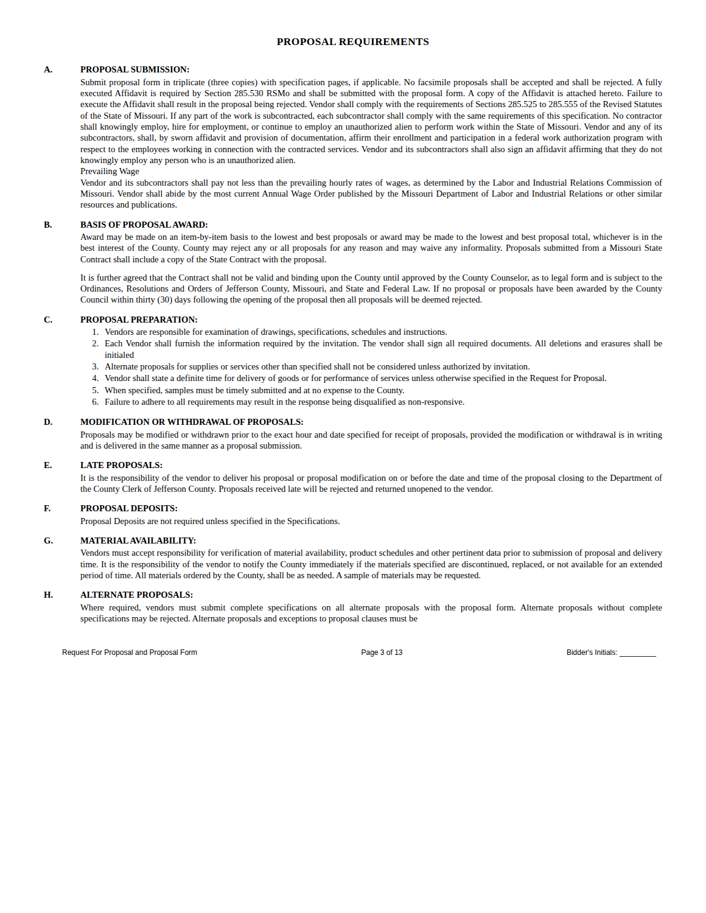PROPOSAL REQUIREMENTS
A.
Proposal Submission:
Submit proposal form in triplicate (three copies) with specification pages, if applicable. No facsimile proposals shall be accepted and shall be rejected. A fully executed Affidavit is required by Section 285.530 RSMo and shall be submitted with the proposal form. A copy of the Affidavit is attached hereto. Failure to execute the Affidavit shall result in the proposal being rejected. Vendor shall comply with the requirements of Sections 285.525 to 285.555 of the Revised Statutes of the State of Missouri. If any part of the work is subcontracted, each subcontractor shall comply with the same requirements of this specification. No contractor shall knowingly employ, hire for employment, or continue to employ an unauthorized alien to perform work within the State of Missouri. Vendor and any of its subcontractors, shall, by sworn affidavit and provision of documentation, affirm their enrollment and participation in a federal work authorization program with respect to the employees working in connection with the contracted services. Vendor and its subcontractors shall also sign an affidavit affirming that they do not knowingly employ any person who is an unauthorized alien.
Prevailing Wage
Vendor and its subcontractors shall pay not less than the prevailing hourly rates of wages, as determined by the Labor and Industrial Relations Commission of Missouri. Vendor shall abide by the most current Annual Wage Order published by the Missouri Department of Labor and Industrial Relations or other similar resources and publications.
B.
Basis of Proposal Award:
Award may be made on an item-by-item basis to the lowest and best proposals or award may be made to the lowest and best proposal total, whichever is in the best interest of the County. County may reject any or all proposals for any reason and may waive any informality. Proposals submitted from a Missouri State Contract shall include a copy of the State Contract with the proposal.
It is further agreed that the Contract shall not be valid and binding upon the County until approved by the County Counselor, as to legal form and is subject to the Ordinances, Resolutions and Orders of Jefferson County, Missouri, and State and Federal Law. If no proposal or proposals have been awarded by the County Council within thirty (30) days following the opening of the proposal then all proposals will be deemed rejected.
C.
Proposal Preparation:
Vendors are responsible for examination of drawings, specifications, schedules and instructions.
Each Vendor shall furnish the information required by the invitation. The vendor shall sign all required documents. All deletions and erasures shall be initialed
Alternate proposals for supplies or services other than specified shall not be considered unless authorized by invitation.
Vendor shall state a definite time for delivery of goods or for performance of services unless otherwise specified in the Request for Proposal.
When specified, samples must be timely submitted and at no expense to the County.
Failure to adhere to all requirements may result in the response being disqualified as non-responsive.
D.
Modification or Withdrawal of Proposals:
Proposals may be modified or withdrawn prior to the exact hour and date specified for receipt of proposals, provided the modification or withdrawal is in writing and is delivered in the same manner as a proposal submission.
E.
Late Proposals:
It is the responsibility of the vendor to deliver his proposal or proposal modification on or before the date and time of the proposal closing to the Department of the County Clerk of Jefferson County. Proposals received late will be rejected and returned unopened to the vendor.
F.
Proposal Deposits:
Proposal Deposits are not required unless specified in the Specifications.
G.
Material Availability:
Vendors must accept responsibility for verification of material availability, product schedules and other pertinent data prior to submission of proposal and delivery time. It is the responsibility of the vendor to notify the County immediately if the materials specified are discontinued, replaced, or not available for an extended period of time. All materials ordered by the County, shall be as needed. A sample of materials may be requested.
H.
Alternate Proposals:
Where required, vendors must submit complete specifications on all alternate proposals with the proposal form. Alternate proposals without complete specifications may be rejected. Alternate proposals and exceptions to proposal clauses must be
Request For Proposal and Proposal Form
Page 3 of 13
Bidder's Initials: _________